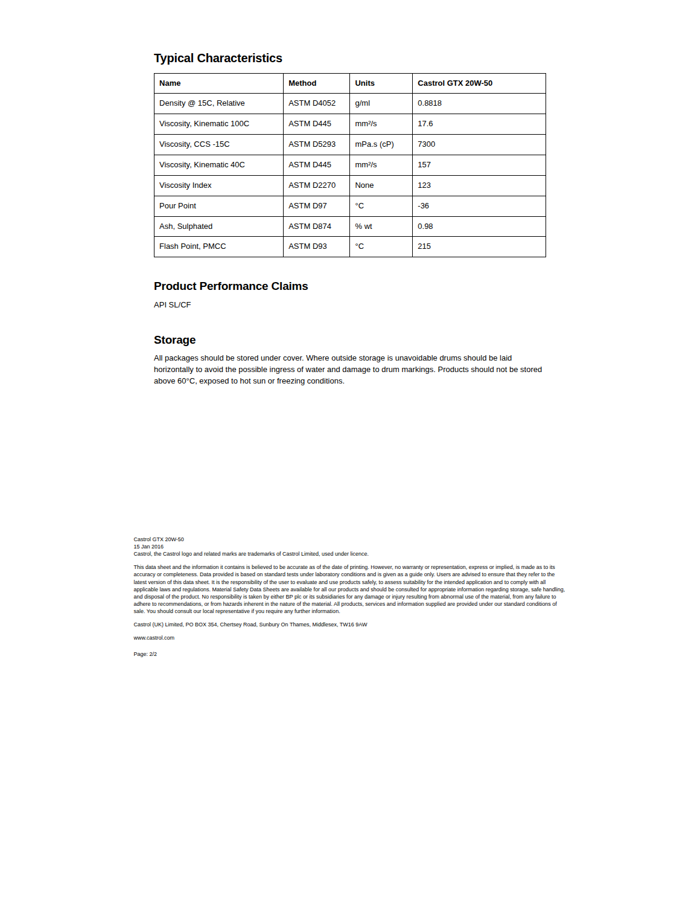Typical Characteristics
| Name | Method | Units | Castrol GTX 20W-50 |
| --- | --- | --- | --- |
| Density @ 15C, Relative | ASTM D4052 | g/ml | 0.8818 |
| Viscosity, Kinematic 100C | ASTM D445 | mm²/s | 17.6 |
| Viscosity, CCS -15C | ASTM D5293 | mPa.s (cP) | 7300 |
| Viscosity, Kinematic 40C | ASTM D445 | mm²/s | 157 |
| Viscosity Index | ASTM D2270 | None | 123 |
| Pour Point | ASTM D97 | °C | -36 |
| Ash, Sulphated | ASTM D874 | % wt | 0.98 |
| Flash Point, PMCC | ASTM D93 | °C | 215 |
Product Performance Claims
API SL/CF
Storage
All packages should be stored under cover. Where outside storage is unavoidable drums should be laid horizontally to avoid the possible ingress of water and damage to drum markings. Products should not be stored above 60°C, exposed to hot sun or freezing conditions.
Castrol GTX 20W-50
15 Jan 2016
Castrol, the Castrol logo and related marks are trademarks of Castrol Limited, used under licence.
This data sheet and the information it contains is believed to be accurate as of the date of printing. However, no warranty or representation, express or implied, is made as to its accuracy or completeness. Data provided is based on standard tests under laboratory conditions and is given as a guide only. Users are advised to ensure that they refer to the latest version of this data sheet. It is the responsibility of the user to evaluate and use products safely, to assess suitability for the intended application and to comply with all applicable laws and regulations. Material Safety Data Sheets are available for all our products and should be consulted for appropriate information regarding storage, safe handling, and disposal of the product. No responsibility is taken by either BP plc or its subsidiaries for any damage or injury resulting from abnormal use of the material, from any failure to adhere to recommendations, or from hazards inherent in the nature of the material. All products, services and information supplied are provided under our standard conditions of sale. You should consult our local representative if you require any further information.
Castrol (UK) Limited, PO BOX 354, Chertsey Road, Sunbury On Thames, Middlesex, TW16 9AW
www.castrol.com
Page: 2/2